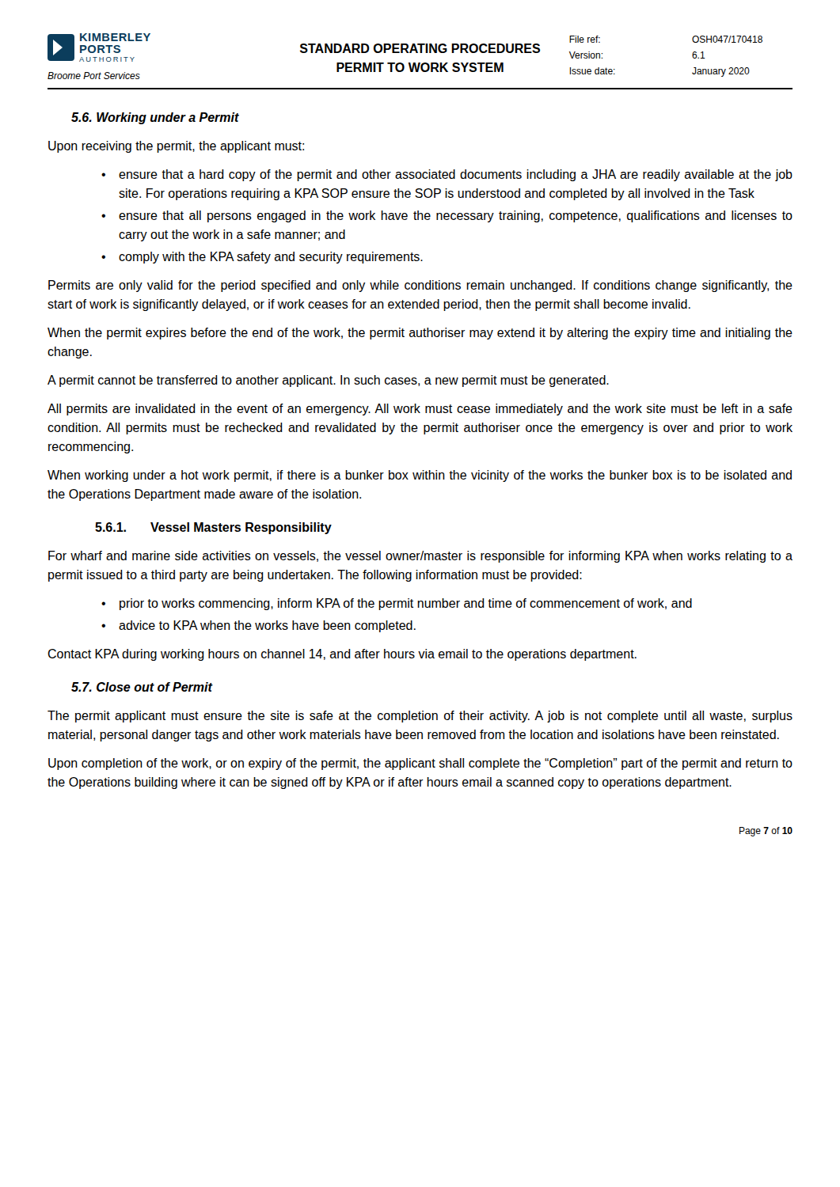KIMBERLEY
PORTS
AUTHORITY
Broome Port Services
STANDARD OPERATING PROCEDURES
PERMIT TO WORK SYSTEM
| File ref: | OSH047/170418 |
| Version: | 6.1 |
| Issue date: | January 2020 |
5.6. Working under a Permit
Upon receiving the permit, the applicant must:
ensure that a hard copy of the permit and other associated documents including a JHA are readily available at the job site. For operations requiring a KPA SOP ensure the SOP is understood and completed by all involved in the Task
ensure that all persons engaged in the work have the necessary training, competence, qualifications and licenses to carry out the work in a safe manner; and
comply with the KPA safety and security requirements.
Permits are only valid for the period specified and only while conditions remain unchanged. If conditions change significantly, the start of work is significantly delayed, or if work ceases for an extended period, then the permit shall become invalid.
When the permit expires before the end of the work, the permit authoriser may extend it by altering the expiry time and initialing the change.
A permit cannot be transferred to another applicant. In such cases, a new permit must be generated.
All permits are invalidated in the event of an emergency. All work must cease immediately and the work site must be left in a safe condition. All permits must be rechecked and revalidated by the permit authoriser once the emergency is over and prior to work recommencing.
When working under a hot work permit, if there is a bunker box within the vicinity of the works the bunker box is to be isolated and the Operations Department made aware of the isolation.
5.6.1. Vessel Masters Responsibility
For wharf and marine side activities on vessels, the vessel owner/master is responsible for informing KPA when works relating to a permit issued to a third party are being undertaken. The following information must be provided:
prior to works commencing, inform KPA of the permit number and time of commencement of work, and
advice to KPA when the works have been completed.
Contact KPA during working hours on channel 14, and after hours via email to the operations department.
5.7. Close out of Permit
The permit applicant must ensure the site is safe at the completion of their activity. A job is not complete until all waste, surplus material, personal danger tags and other work materials have been removed from the location and isolations have been reinstated.
Upon completion of the work, or on expiry of the permit, the applicant shall complete the “Completion” part of the permit and return to the Operations building where it can be signed off by KPA or if after hours email a scanned copy to operations department.
Page 7 of 10